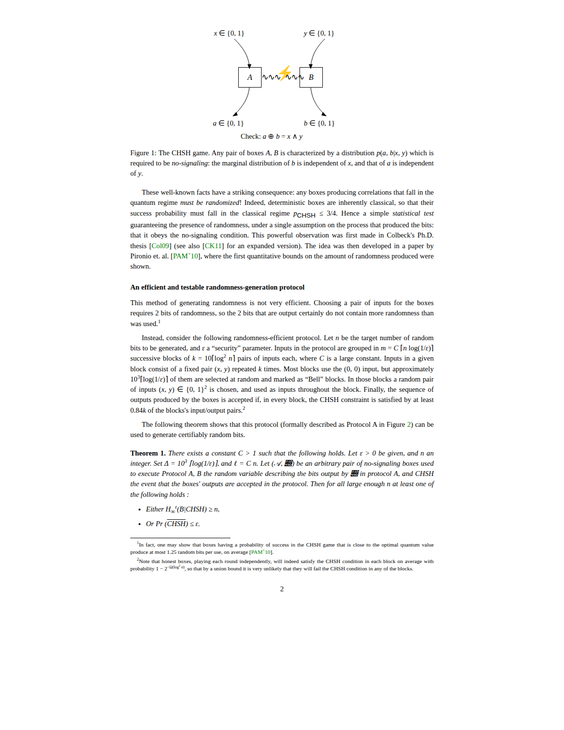x ∈ {0, 1} y ∈ {0, 1}
A
B
∿∿∿ ⚡ ∿∿∿ a ∈ {0, 1} b ∈ {0, 1} Check: a ⊕ b = x ∧ y
Figure 1: The CHSH game. Any pair of boxes A, B is characterized by a distribution p(a, b|x, y) which is required to be no-signaling: the marginal distribution of b is independent of x, and that of a is independent of y.
These well-known facts have a striking consequence: any boxes producing correlations that fall in the quantum regime must be randomized! Indeed, deterministic boxes are inherently classical, so that their success probability must fall in the classical regime pCHSH ≤ 3/4. Hence a simple statistical test guaranteeing the presence of randomness, under a single assumption on the process that produced the bits: that it obeys the no-signaling condition. This powerful observation was first made in Colbeck's Ph.D. thesis [Col09] (see also [CK11] for an expanded version). The idea was then developed in a paper by Pironio et. al. [PAM+10], where the first quantitative bounds on the amount of randomness produced were shown.
An efficient and testable randomness-generation protocol
This method of generating randomness is not very efficient. Choosing a pair of inputs for the boxes requires 2 bits of randomness, so the 2 bits that are output certainly do not contain more randomness than was used.1
Instead, consider the following randomness-efficient protocol. Let n be the target number of random bits to be generated, and ε a “security” parameter. Inputs in the protocol are grouped in m = C ⌈n log(1/ε)⌉ successive blocks of k = 10⌈log2 n⌉ pairs of inputs each, where C is a large constant. Inputs in a given block consist of a fixed pair (x, y) repeated k times. Most blocks use the (0, 0) input, but approximately 103⌈log(1/ε)⌉ of them are selected at random and marked as “Bell” blocks. In those blocks a random pair of inputs (x, y) ∈ {0, 1}2 is chosen, and used as inputs throughout the block. Finally, the sequence of outputs produced by the boxes is accepted if, in every block, the CHSH constraint is satisfied by at least 0.84k of the blocks's input/output pairs.2
The following theorem shows that this protocol (formally described as Protocol A in Figure 2) can be used to generate certifiably random bits.
Theorem 1. There exists a constant C > 1 such that the following holds. Let ε > 0 be given, and n an integer. Set Δ = 103 ⌈log(1/ε)⌉, and ℓ = C n. Let (𝒜, 𝒝) be an arbitrary pair of no-signaling boxes used to execute Protocol A, B the random variable describing the bits output by 𝒝 in protocol A, and CHSH the event that the boxes' outputs are accepted in the protocol. Then for all large enough n at least one of the following holds :
Either H∞ε(B|CHSH) ≥ n,
Or Pr (CHSH) ≤ ε.
1In fact, one may show that boxes having a probability of success in the CHSH game that is close to the optimal quantum value produce at most 1.25 random bits per use, on average [PAM+10].
2Note that honest boxes, playing each round independently, will indeed satisfy the CHSH condition in each block on average with probability 1 − 2−Ω(log2 n), so that by a union bound it is very unlikely that they will fail the CHSH condition in any of the blocks.
2